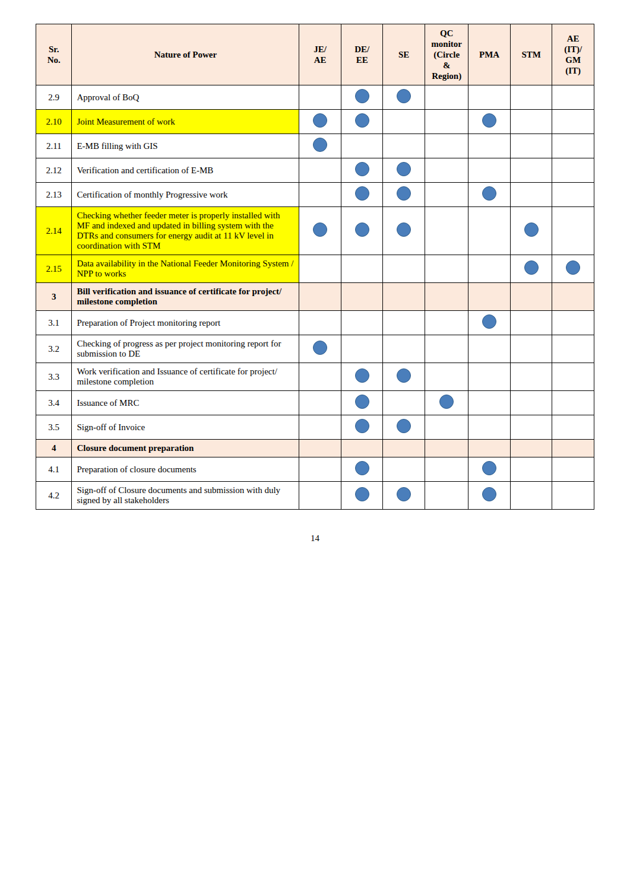| Sr. No. | Nature of Power | JE/ AE | DE/ EE | SE | QC monitor (Circle & Region) | PMA | STM | AE (IT)/ GM (IT) |
| --- | --- | --- | --- | --- | --- | --- | --- | --- |
| 2.9 | Approval of BoQ | | | | | | | |
| 2.10 | Joint Measurement of work | | | | | | | |
| 2.11 | E-MB filling with GIS | | | | | | | |
| 2.12 | Verification and certification of E-MB | | | | | | | |
| 2.13 | Certification of monthly Progressive work | | | | | | | |
| 2.14 | Checking whether feeder meter is properly installed with MF and indexed and updated in billing system with the DTRs and consumers for energy audit at 11 kV level in coordination with STM | | | | | | | |
| 2.15 | Data availability in the National Feeder Monitoring System / NPP to works | | | | | | | |
| 3 | Bill verification and issuance of certificate for project/ milestone completion | | | | | | | |
| 3.1 | Preparation of Project monitoring report | | | | | | | |
| 3.2 | Checking of progress as per project monitoring report for submission to DE | | | | | | | |
| 3.3 | Work verification and Issuance of certificate for project/ milestone completion | | | | | | | |
| 3.4 | Issuance of MRC | | | | | | | |
| 3.5 | Sign-off of Invoice | | | | | | | |
| 4 | Closure document preparation | | | | | | | |
| 4.1 | Preparation of closure documents | | | | | | | |
| 4.2 | Sign-off of Closure documents and submission with duly signed by all stakeholders | | | | | | | |
14